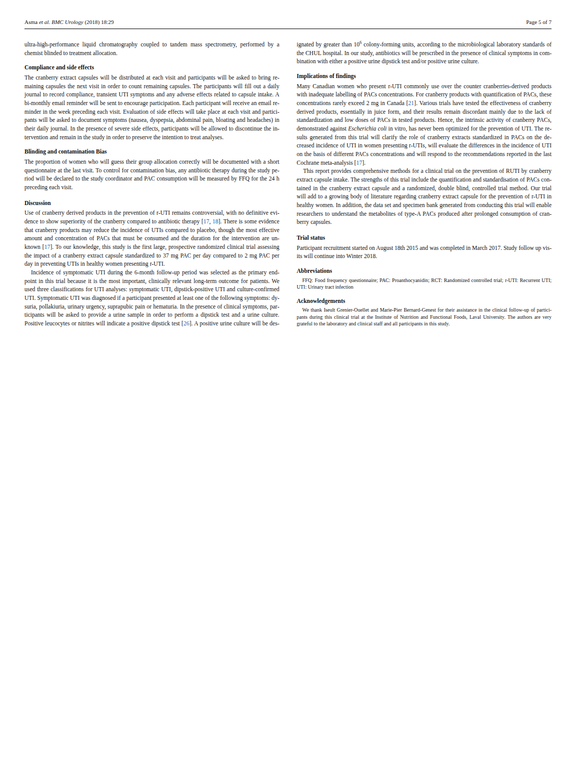Asma et al. BMC Urology (2018) 18:29
Page 5 of 7
ultra-high-performance liquid chromatography coupled to tandem mass spectrometry, performed by a chemist blinded to treatment allocation.
Compliance and side effects
The cranberry extract capsules will be distributed at each visit and participants will be asked to bring remaining capsules the next visit in order to count remaining capsules. The participants will fill out a daily journal to record compliance, transient UTI symptoms and any adverse effects related to capsule intake. A bi-monthly email reminder will be sent to encourage participation. Each participant will receive an email reminder in the week preceding each visit. Evaluation of side effects will take place at each visit and participants will be asked to document symptoms (nausea, dyspepsia, abdominal pain, bloating and headaches) in their daily journal. In the presence of severe side effects, participants will be allowed to discontinue the intervention and remain in the study in order to preserve the intention to treat analyses.
Blinding and contamination Bias
The proportion of women who will guess their group allocation correctly will be documented with a short questionnaire at the last visit. To control for contamination bias, any antibiotic therapy during the study period will be declared to the study coordinator and PAC consumption will be measured by FFQ for the 24 h preceding each visit.
Discussion
Use of cranberry derived products in the prevention of r-UTI remains controversial, with no definitive evidence to show superiority of the cranberry compared to antibiotic therapy [17, 18]. There is some evidence that cranberry products may reduce the incidence of UTIs compared to placebo, though the most effective amount and concentration of PACs that must be consumed and the duration for the intervention are unknown [17]. To our knowledge, this study is the first large, prospective randomized clinical trial assessing the impact of a cranberry extract capsule standardized to 37 mg PAC per day compared to 2 mg PAC per day in preventing UTIs in healthy women presenting r-UTI.
Incidence of symptomatic UTI during the 6-month follow-up period was selected as the primary end-point in this trial because it is the most important, clinically relevant long-term outcome for patients. We used three classifications for UTI analyses: symptomatic UTI, dipstick-positive UTI and culture-confirmed UTI. Symptomatic UTI was diagnosed if a participant presented at least one of the following symptoms: dysuria, pollakiuria, urinary urgency, suprapubic pain or hematuria. In the presence of clinical symptoms, participants will be asked to provide a urine sample in order to perform a dipstick test and a urine culture. Positive leucocytes or nitrites will indicate a positive dipstick test [26]. A positive urine culture will be designated by greater than 106 colony-forming units, according to the microbiological laboratory standards of the CHUL hospital. In our study, antibiotics will be prescribed in the presence of clinical symptoms in combination with either a positive urine dipstick test and/or positive urine culture.
Implications of findings
Many Canadian women who present r-UTI commonly use over the counter cranberries-derived products with inadequate labelling of PACs concentrations. For cranberry products with quantification of PACs, these concentrations rarely exceed 2 mg in Canada [21]. Various trials have tested the effectiveness of cranberry derived products, essentially in juice form, and their results remain discordant mainly due to the lack of standardization and low doses of PACs in tested products. Hence, the intrinsic activity of cranberry PACs, demonstrated against Escherichia coli in vitro, has never been optimized for the prevention of UTI. The results generated from this trial will clarify the role of cranberry extracts standardized in PACs on the decreased incidence of UTI in women presenting r-UTIs, will evaluate the differences in the incidence of UTI on the basis of different PACs concentrations and will respond to the recommendations reported in the last Cochrane meta-analysis [17].
This report provides comprehensive methods for a clinical trial on the prevention of RUTI by cranberry extract capsule intake. The strengths of this trial include the quantification and standardisation of PACs contained in the cranberry extract capsule and a randomized, double blind, controlled trial method. Our trial will add to a growing body of literature regarding cranberry extract capsule for the prevention of r-UTI in healthy women. In addition, the data set and specimen bank generated from conducting this trial will enable researchers to understand the metabolites of type-A PACs produced after prolonged consumption of cranberry capsules.
Trial status
Participant recruitment started on August 18th 2015 and was completed in March 2017. Study follow up visits will continue into Winter 2018.
Abbreviations
FFQ: Food frequency questionnaire; PAC: Proanthocyanidin; RCT: Randomized controlled trial; r-UTI: Recurrent UTI; UTI: Urinary tract infection
Acknowledgements
We thank Iseult Grenier-Ouellet and Marie-Pier Bernard-Genest for their assistance in the clinical follow-up of participants during this clinical trial at the Institute of Nutrition and Functional Foods, Laval University. The authors are very grateful to the laboratory and clinical staff and all participants in this study.